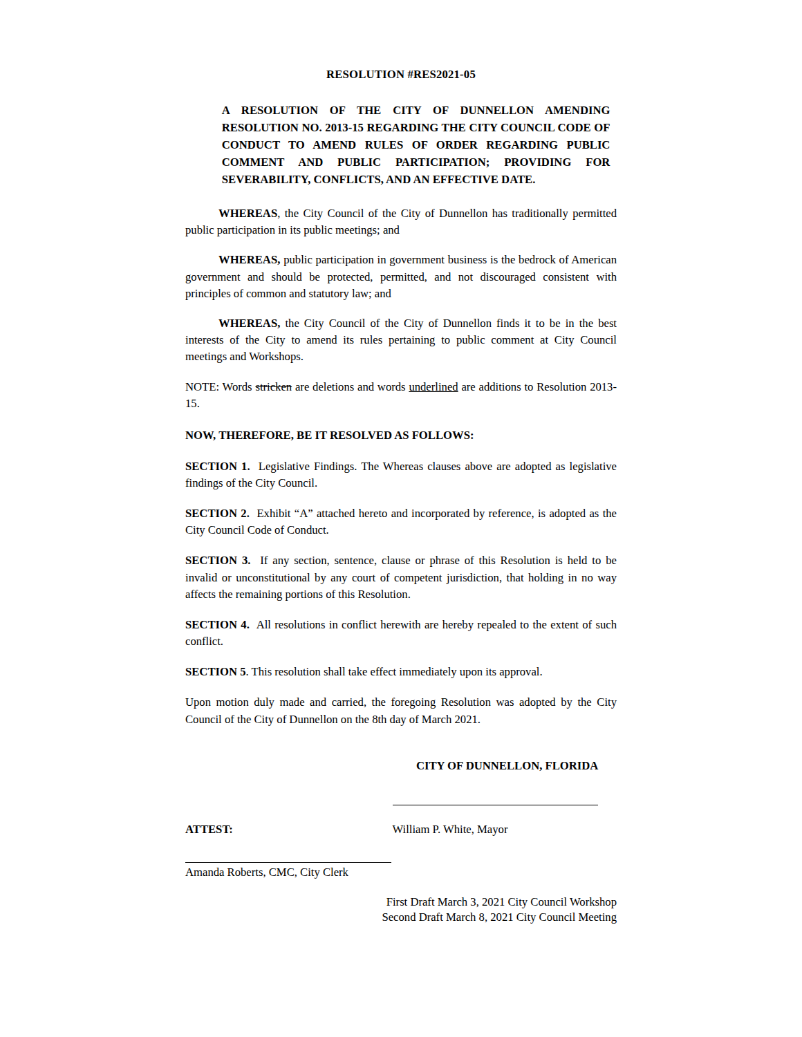RESOLUTION #RES2021-05
A RESOLUTION OF THE CITY OF DUNNELLON AMENDING RESOLUTION NO. 2013-15 REGARDING THE CITY COUNCIL CODE OF CONDUCT TO AMEND RULES OF ORDER REGARDING PUBLIC COMMENT AND PUBLIC PARTICIPATION; PROVIDING FOR SEVERABILITY, CONFLICTS, AND AN EFFECTIVE DATE.
WHEREAS, the City Council of the City of Dunnellon has traditionally permitted public participation in its public meetings; and
WHEREAS, public participation in government business is the bedrock of American government and should be protected, permitted, and not discouraged consistent with principles of common and statutory law; and
WHEREAS, the City Council of the City of Dunnellon finds it to be in the best interests of the City to amend its rules pertaining to public comment at City Council meetings and Workshops.
NOTE: Words stricken are deletions and words underlined are additions to Resolution 2013-15.
NOW, THEREFORE, BE IT RESOLVED AS FOLLOWS:
SECTION 1. Legislative Findings. The Whereas clauses above are adopted as legislative findings of the City Council.
SECTION 2. Exhibit “A” attached hereto and incorporated by reference, is adopted as the City Council Code of Conduct.
SECTION 3. If any section, sentence, clause or phrase of this Resolution is held to be invalid or unconstitutional by any court of competent jurisdiction, that holding in no way affects the remaining portions of this Resolution.
SECTION 4. All resolutions in conflict herewith are hereby repealed to the extent of such conflict.
SECTION 5. This resolution shall take effect immediately upon its approval.
Upon motion duly made and carried, the foregoing Resolution was adopted by the City Council of the City of Dunnellon on the 8th day of March 2021.
CITY OF DUNNELLON, FLORIDA
| ATTEST: | William P. White, Mayor |
Amanda Roberts, CMC, City Clerk
First Draft March 3, 2021 City Council Workshop
Second Draft March 8, 2021 City Council Meeting